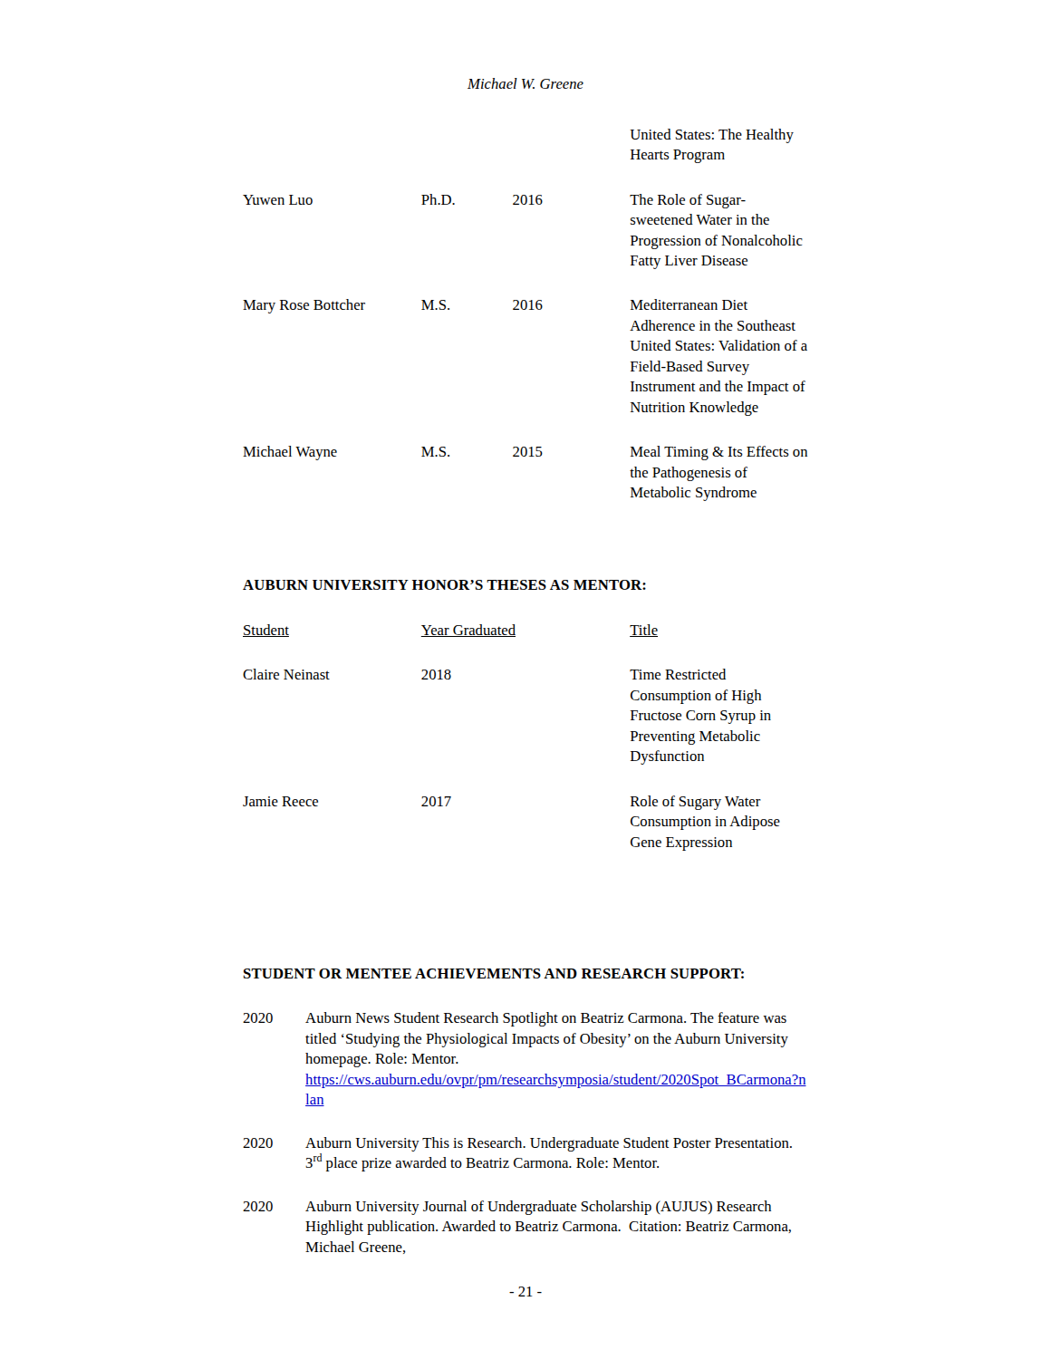Michael W. Greene
| | | | United States: The Healthy Hearts Program |
| Yuwen Luo | Ph.D. | 2016 | The Role of Sugar-sweetened Water in the Progression of Nonalcoholic Fatty Liver Disease |
| Mary Rose Bottcher | M.S. | 2016 | Mediterranean Diet Adherence in the Southeast United States: Validation of a Field-Based Survey Instrument and the Impact of Nutrition Knowledge |
| Michael Wayne | M.S. | 2015 | Meal Timing & Its Effects on the Pathogenesis of Metabolic Syndrome |
AUBURN UNIVERSITY HONOR’S THESES AS MENTOR:
| Student | Year Graduated | Title |
| Claire Neinast | 2018 | Time Restricted Consumption of High Fructose Corn Syrup in Preventing Metabolic Dysfunction |
| Jamie Reece | 2017 | Role of Sugary Water Consumption in Adipose Gene Expression |
STUDENT OR MENTEE ACHIEVEMENTS AND RESEARCH SUPPORT:
| 2020 | Auburn News Student Research Spotlight on Beatriz Carmona. The feature was titled ‘Studying the Physiological Impacts of Obesity’ on the Auburn University homepage. Role: Mentor. https://cws.auburn.edu/ovpr/pm/researchsymposia/student/2020Spot_BCarmona?nlan |
| 2020 | Auburn University This is Research. Undergraduate Student Poster Presentation. 3 rd place prize awarded to Beatriz Carmona. Role: Mentor. |
| 2020 | Auburn University Journal of Undergraduate Scholarship (AUJUS) Research Highlight publication. Awarded to Beatriz Carmona. Citation: Beatriz Carmona, Michael Greene, |
- 21 -